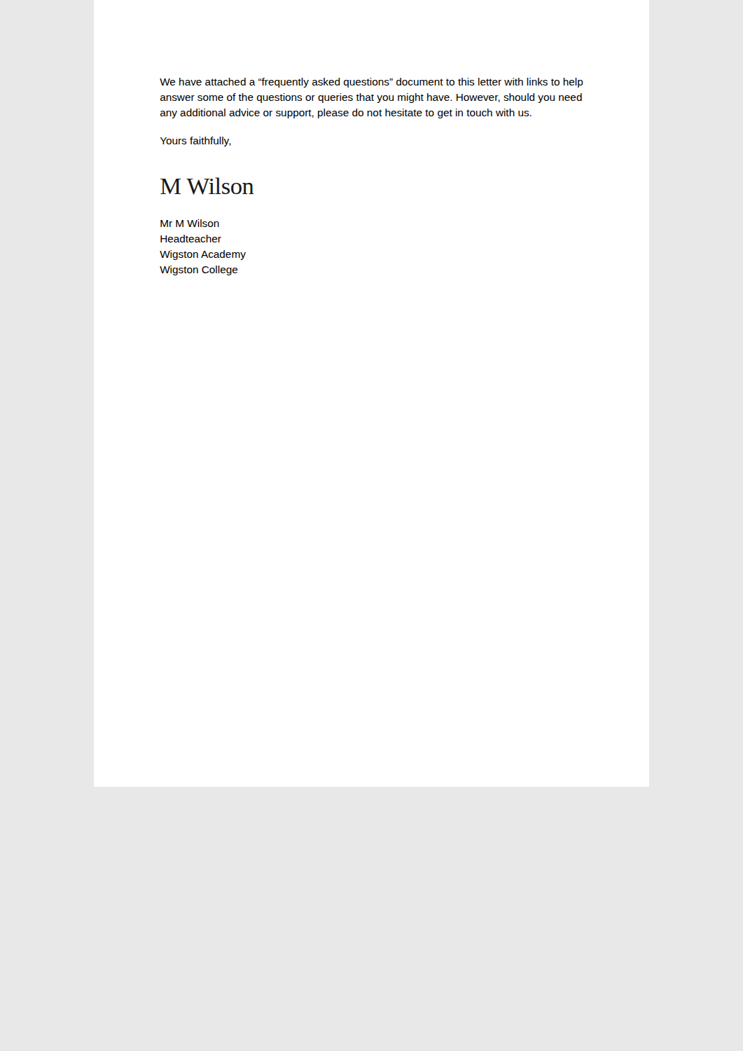We have attached a “frequently asked questions” document to this letter with links to help answer some of the questions or queries that you might have. However, should you need any additional advice or support, please do not hesitate to get in touch with us.
Yours faithfully,
M Wilson
Mr M Wilson
Headteacher
Wigston Academy
Wigston College